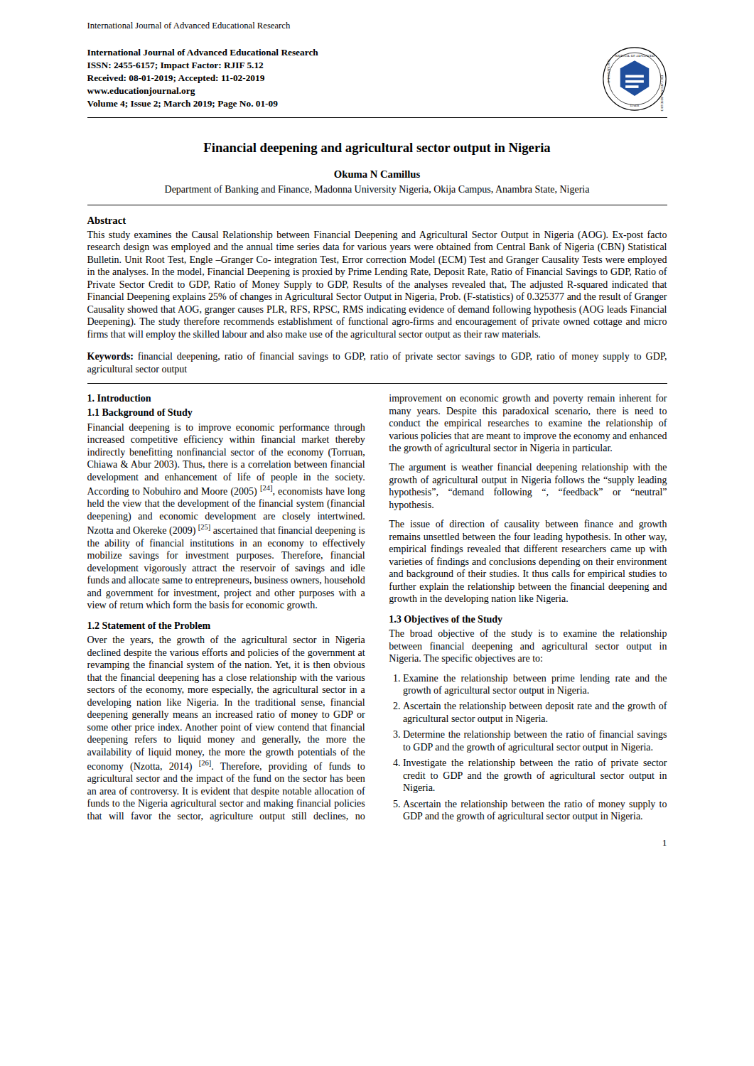International Journal of Advanced Educational Research
International Journal of Advanced Educational Research
ISSN: 2455-6157; Impact Factor: RJIF 5.12
Received: 08-01-2019; Accepted: 11-02-2019
www.educationjournal.org
Volume 4; Issue 2; March 2019; Page No. 01-09
JOURNAL OF ADVANCED IJAER INTERNATIONAL EDUCATIONAL RESEARCH
Financial deepening and agricultural sector output in Nigeria
Okuma N Camillus
Department of Banking and Finance, Madonna University Nigeria, Okija Campus, Anambra State, Nigeria
Abstract
This study examines the Causal Relationship between Financial Deepening and Agricultural Sector Output in Nigeria (AOG). Ex-post facto research design was employed and the annual time series data for various years were obtained from Central Bank of Nigeria (CBN) Statistical Bulletin. Unit Root Test, Engle –Granger Co- integration Test, Error correction Model (ECM) Test and Granger Causality Tests were employed in the analyses. In the model, Financial Deepening is proxied by Prime Lending Rate, Deposit Rate, Ratio of Financial Savings to GDP, Ratio of Private Sector Credit to GDP, Ratio of Money Supply to GDP, Results of the analyses revealed that, The adjusted R-squared indicated that Financial Deepening explains 25% of changes in Agricultural Sector Output in Nigeria, Prob. (F-statistics) of 0.325377 and the result of Granger Causality showed that AOG, granger causes PLR, RFS, RPSC, RMS indicating evidence of demand following hypothesis (AOG leads Financial Deepening). The study therefore recommends establishment of functional agro-firms and encouragement of private owned cottage and micro firms that will employ the skilled labour and also make use of the agricultural sector output as their raw materials.
Keywords: financial deepening, ratio of financial savings to GDP, ratio of private sector savings to GDP, ratio of money supply to GDP, agricultural sector output
1. Introduction
1.1 Background of Study
Financial deepening is to improve economic performance through increased competitive efficiency within financial market thereby indirectly benefitting nonfinancial sector of the economy (Torruan, Chiawa & Abur 2003). Thus, there is a correlation between financial development and enhancement of life of people in the society. According to Nobuhiro and Moore (2005) [24], economists have long held the view that the development of the financial system (financial deepening) and economic development are closely intertwined. Nzotta and Okereke (2009) [25] ascertained that financial deepening is the ability of financial institutions in an economy to effectively mobilize savings for investment purposes. Therefore, financial development vigorously attract the reservoir of savings and idle funds and allocate same to entrepreneurs, business owners, household and government for investment, project and other purposes with a view of return which form the basis for economic growth.
1.2 Statement of the Problem
Over the years, the growth of the agricultural sector in Nigeria declined despite the various efforts and policies of the government at revamping the financial system of the nation. Yet, it is then obvious that the financial deepening has a close relationship with the various sectors of the economy, more especially, the agricultural sector in a developing nation like Nigeria. In the traditional sense, financial deepening generally means an increased ratio of money to GDP or some other price index. Another point of view contend that financial deepening refers to liquid money and generally, the more the availability of liquid money, the more the growth potentials of the economy (Nzotta, 2014) [26]. Therefore, providing of funds to agricultural sector and the impact of the fund on the sector has been an area of controversy. It is evident that despite notable allocation of funds to the Nigeria agricultural sector and making financial policies that will favor the sector, agriculture output still declines, no improvement on economic growth and poverty remain inherent for many years. Despite this paradoxical scenario, there is need to conduct the empirical researches to examine the relationship of various policies that are meant to improve the economy and enhanced the growth of agricultural sector in Nigeria in particular.
The argument is weather financial deepening relationship with the growth of agricultural output in Nigeria follows the “supply leading hypothesis”, “demand following “, “feedback” or “neutral” hypothesis.
The issue of direction of causality between finance and growth remains unsettled between the four leading hypothesis. In other way, empirical findings revealed that different researchers came up with varieties of findings and conclusions depending on their environment and background of their studies. It thus calls for empirical studies to further explain the relationship between the financial deepening and growth in the developing nation like Nigeria.
1.3 Objectives of the Study
The broad objective of the study is to examine the relationship between financial deepening and agricultural sector output in Nigeria. The specific objectives are to:
Examine the relationship between prime lending rate and the growth of agricultural sector output in Nigeria.
Ascertain the relationship between deposit rate and the growth of agricultural sector output in Nigeria.
Determine the relationship between the ratio of financial savings to GDP and the growth of agricultural sector output in Nigeria.
Investigate the relationship between the ratio of private sector credit to GDP and the growth of agricultural sector output in Nigeria.
Ascertain the relationship between the ratio of money supply to GDP and the growth of agricultural sector output in Nigeria.
1